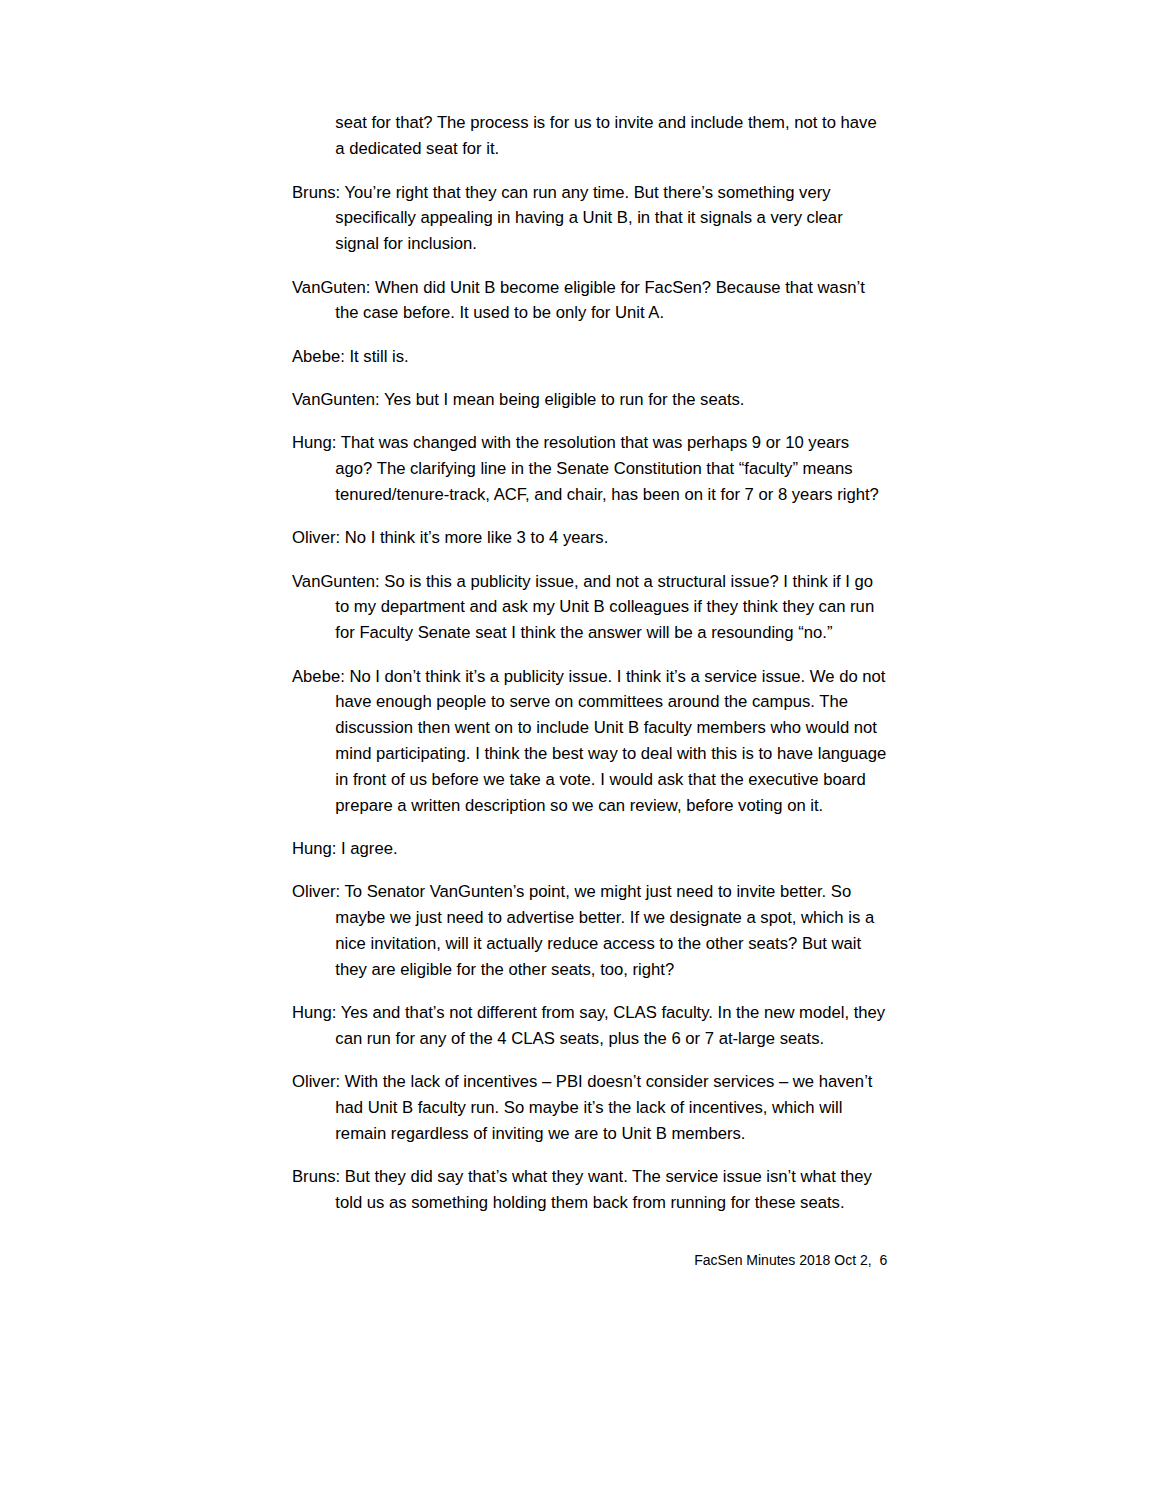seat for that? The process is for us to invite and include them, not to have a dedicated seat for it.
Bruns: You’re right that they can run any time. But there’s something very specifically appealing in having a Unit B, in that it signals a very clear signal for inclusion.
VanGuten: When did Unit B become eligible for FacSen? Because that wasn’t the case before. It used to be only for Unit A.
Abebe: It still is.
VanGunten: Yes but I mean being eligible to run for the seats.
Hung: That was changed with the resolution that was perhaps 9 or 10 years ago? The clarifying line in the Senate Constitution that “faculty” means tenured/tenure-track, ACF, and chair, has been on it for 7 or 8 years right?
Oliver: No I think it’s more like 3 to 4 years.
VanGunten: So is this a publicity issue, and not a structural issue? I think if I go to my department and ask my Unit B colleagues if they think they can run for Faculty Senate seat I think the answer will be a resounding “no.”
Abebe: No I don’t think it’s a publicity issue. I think it’s a service issue. We do not have enough people to serve on committees around the campus. The discussion then went on to include Unit B faculty members who would not mind participating. I think the best way to deal with this is to have language in front of us before we take a vote. I would ask that the executive board prepare a written description so we can review, before voting on it.
Hung: I agree.
Oliver: To Senator VanGunten’s point, we might just need to invite better. So maybe we just need to advertise better. If we designate a spot, which is a nice invitation, will it actually reduce access to the other seats? But wait they are eligible for the other seats, too, right?
Hung: Yes and that’s not different from say, CLAS faculty. In the new model, they can run for any of the 4 CLAS seats, plus the 6 or 7 at-large seats.
Oliver: With the lack of incentives – PBI doesn’t consider services – we haven’t had Unit B faculty run. So maybe it’s the lack of incentives, which will remain regardless of inviting we are to Unit B members.
Bruns: But they did say that’s what they want. The service issue isn’t what they told us as something holding them back from running for these seats.
FacSen Minutes 2018 Oct 2, 6